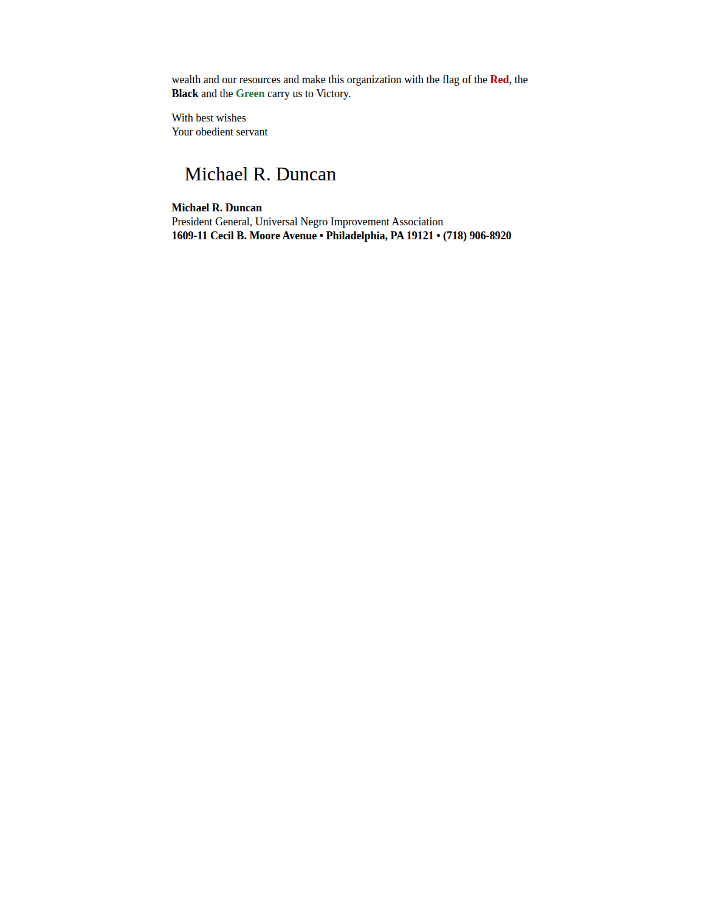wealth and our resources and make this organization with the flag of the Red, the Black and the Green carry us to Victory.
With best wishes Your obedient servant
Michael R. Duncan
Michael R. Duncan President General, Universal Negro Improvement Association 1609-11 Cecil B. Moore Avenue • Philadelphia, PA 19121 • (718) 906-8920